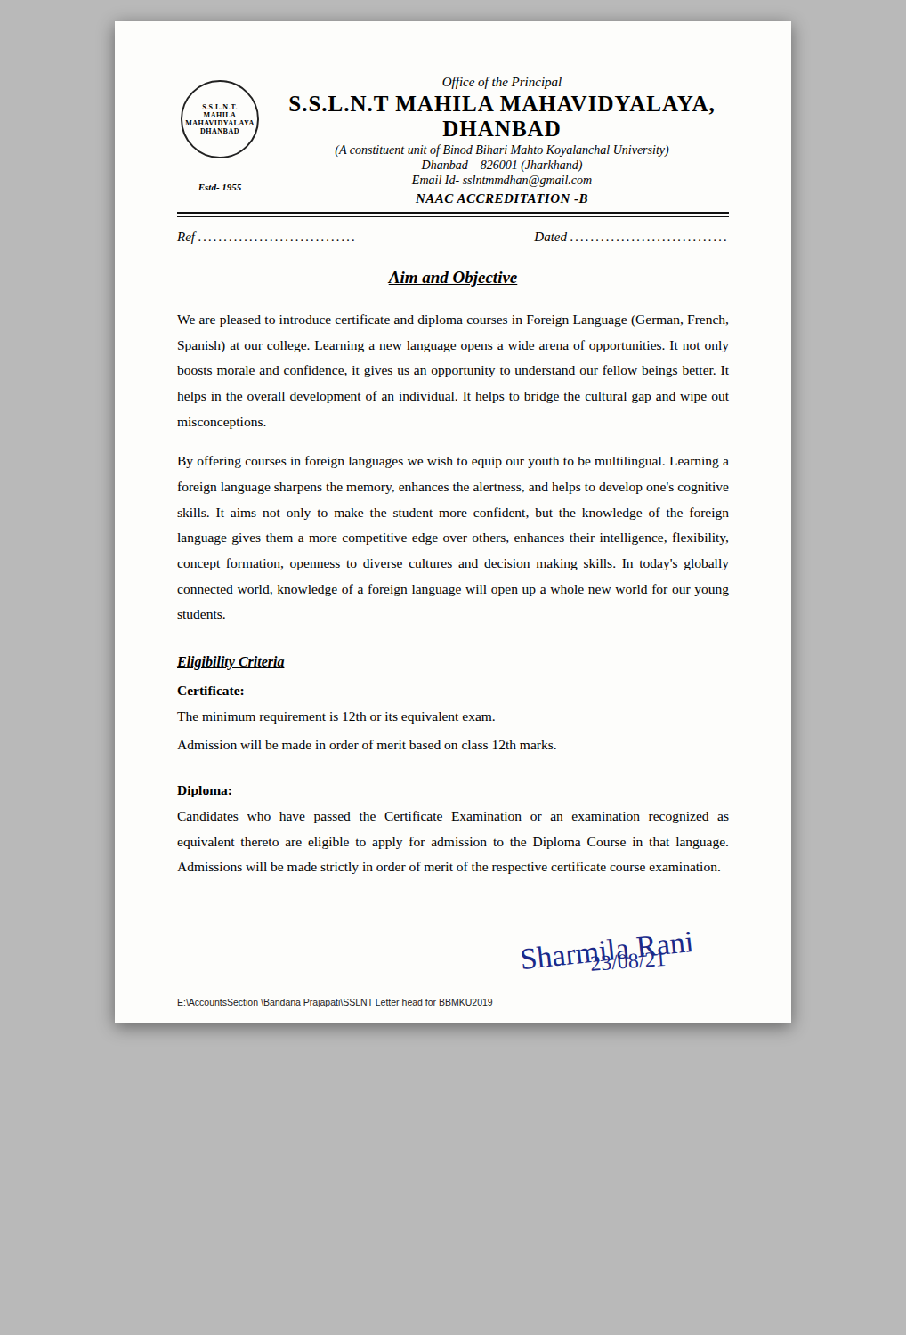S.S.L.N.T.
MAHILA
MAHAVIDYALAYA
DHANBAD
Estd- 1955
Office of the Principal
S.S.L.N.T MAHILA MAHAVIDYALAYA, DHANBAD
(A constituent unit of Binod Bihari Mahto Koyalanchal University)
Dhanbad – 826001 (Jharkhand)
Email Id- sslntmmdhan@gmail.com
NAAC ACCREDITATION -B
Ref ............................... Dated ...............................
Aim and Objective
We are pleased to introduce certificate and diploma courses in Foreign Language (German, French, Spanish) at our college. Learning a new language opens a wide arena of opportunities. It not only boosts morale and confidence, it gives us an opportunity to understand our fellow beings better. It helps in the overall development of an individual. It helps to bridge the cultural gap and wipe out misconceptions.
By offering courses in foreign languages we wish to equip our youth to be multilingual. Learning a foreign language sharpens the memory, enhances the alertness, and helps to develop one's cognitive skills. It aims not only to make the student more confident, but the knowledge of the foreign language gives them a more competitive edge over others, enhances their intelligence, flexibility, concept formation, openness to diverse cultures and decision making skills. In today's globally connected world, knowledge of a foreign language will open up a whole new world for our young students.
Eligibility Criteria
Certificate:
The minimum requirement is 12th or its equivalent exam.
Admission will be made in order of merit based on class 12th marks.
Diploma:
Candidates who have passed the Certificate Examination or an examination recognized as equivalent thereto are eligible to apply for admission to the Diploma Course in that language. Admissions will be made strictly in order of merit of the respective certificate course examination.
Sharmila Rani 23/08/21
E:\AccountsSection \Bandana Prajapati\SSLNT Letter head for BBMKU2019